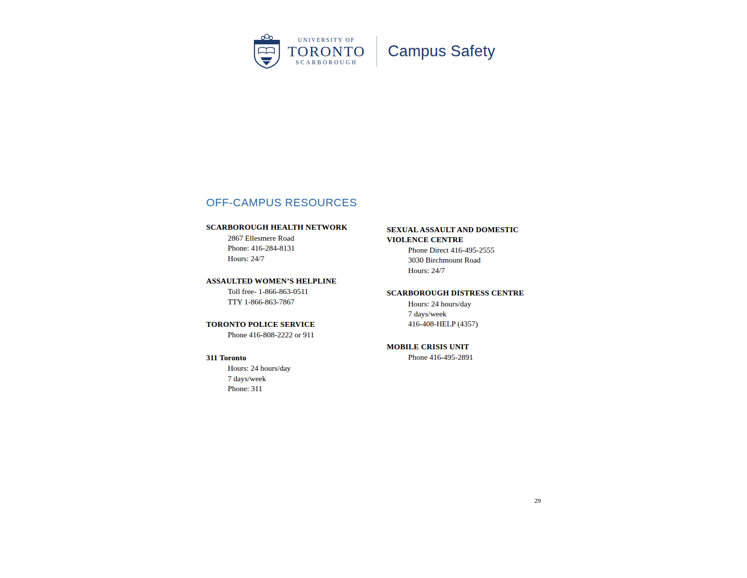UNIVERSITY OF
TORONTO
SCARBOROUGH
Campus Safety
OFF-CAMPUS RESOURCES
SCARBOROUGH HEALTH NETWORK
2867 Ellesmere Road Phone: 416-284-8131 Hours: 24/7
ASSAULTED WOMEN’S HELPLINE
Toll free- 1-866-863-0511 TTY 1-866-863-7867
TORONTO POLICE SERVICE
Phone 416-808-2222 or 911
311 Toronto
Hours: 24 hours/day 7 days/week Phone: 311
SEXUAL ASSAULT AND DOMESTIC VIOLENCE CENTRE
Phone Direct 416-495-2555 3030 Birchmount Road Hours: 24/7
SCARBOROUGH DISTRESS CENTRE
Hours: 24 hours/day 7 days/week 416-408-HELP (4357)
MOBILE CRISIS UNIT
Phone 416-495-2891
29